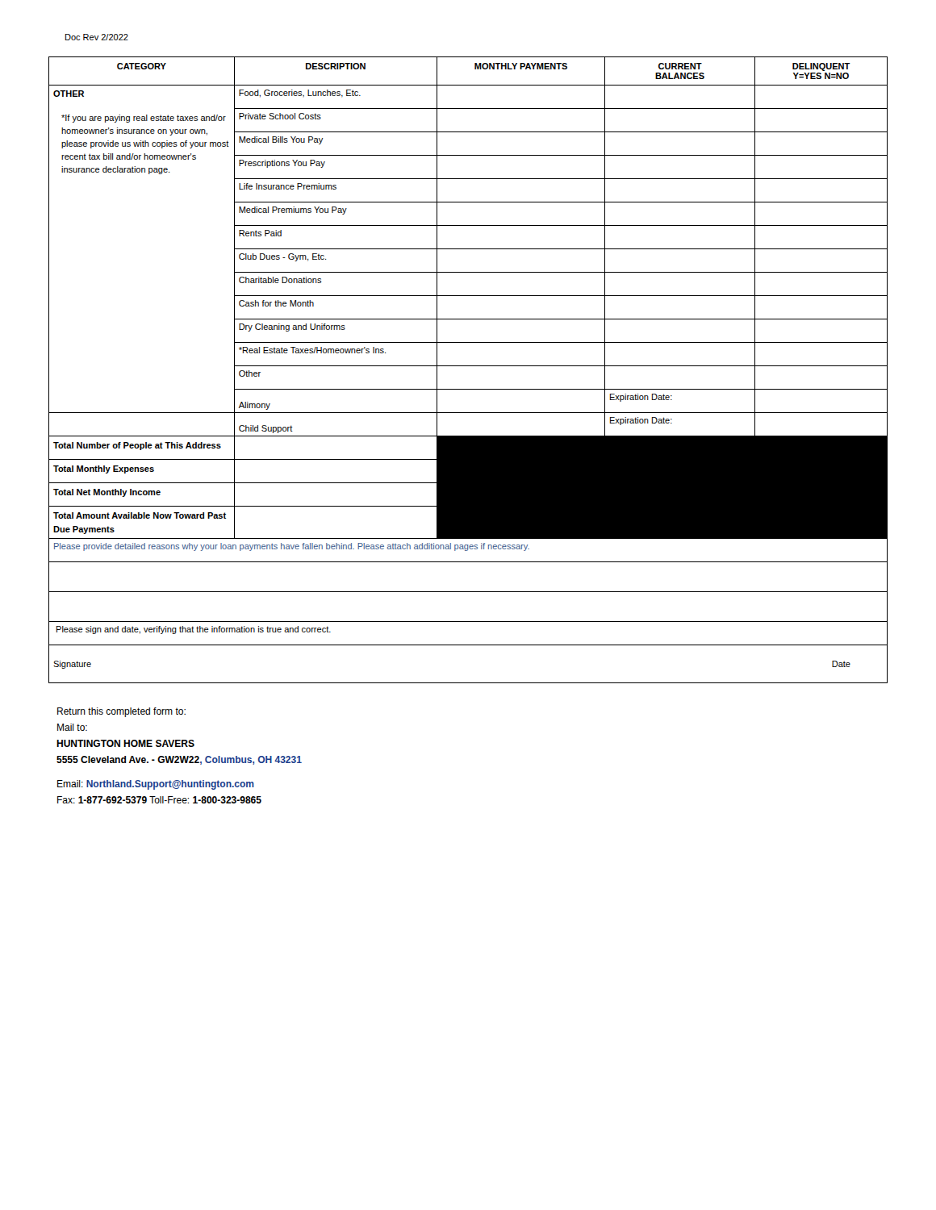Doc Rev 2/2022
| CATEGORY | DESCRIPTION | MONTHLY PAYMENTS | CURRENT BALANCES | DELINQUENT Y=YES N=NO |
| --- | --- | --- | --- | --- |
| OTHER *If you are paying real estate taxes and/or homeowner's insurance on your own, please provide us with copies of your most recent tax bill and/or homeowner's insurance declaration page. | Food, Groceries, Lunches, Etc. | | | |
| Private School Costs | | | |
| Medical Bills You Pay | | | |
| Prescriptions You Pay | | | |
| Life Insurance Premiums | | | |
| Medical Premiums You Pay | | | |
| Rents Paid | | | |
| Club Dues - Gym, Etc. | | | |
| Charitable Donations | | | |
| Cash for the Month | | | |
| Dry Cleaning and Uniforms | | | |
| *Real Estate Taxes/Homeowner's Ins. | | | |
| Other | | | |
| Alimony | | Expiration Date: | |
| | Child Support | | Expiration Date: | |
| Total Number of People at This Address | | |
| Total Monthly Expenses | | |
| Total Net Monthly Income | | |
| Total Amount Available Now Toward Past Due Payments | | |
| Please provide detailed reasons why your loan payments have fallen behind. Please attach additional pages if necessary. |
| Please sign and date, verifying that the information is true and correct. |
| Signature Date |
Return this completed form to:
Mail to:
HUNTINGTON HOME SAVERS
5555 Cleveland Ave. - GW2W22, Columbus, OH 43231
Email: Northland.Support@huntington.com
Fax: 1-877-692-5379 Toll-Free: 1-800-323-9865